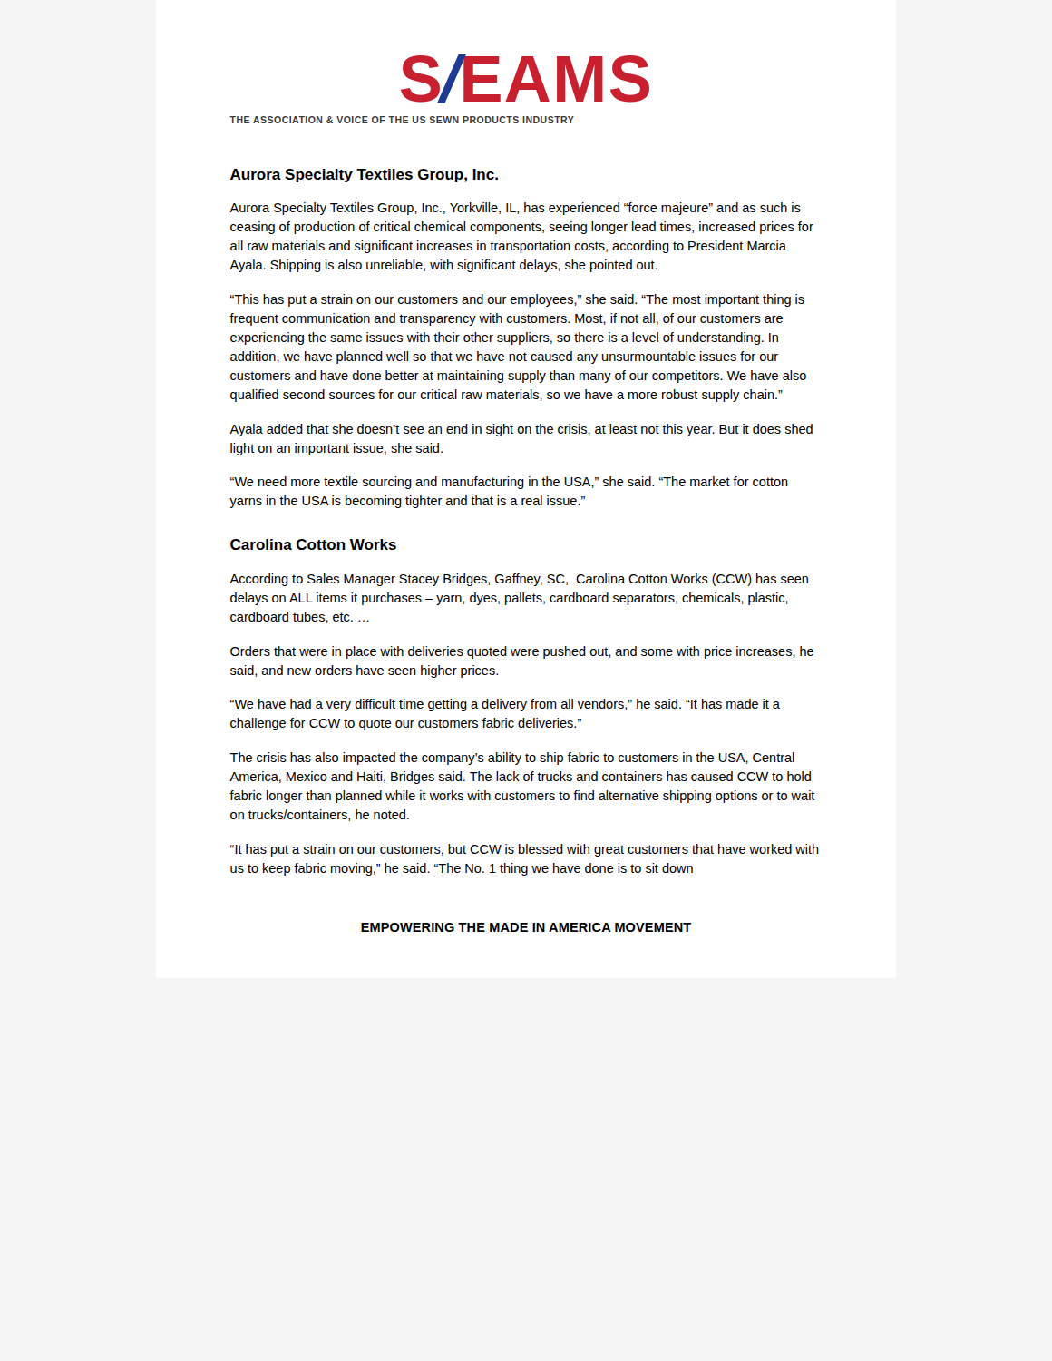S/EAMS
The Association & Voice of the US Sewn Products Industry
Aurora Specialty Textiles Group, Inc.
Aurora Specialty Textiles Group, Inc., Yorkville, IL, has experienced “force majeure” and as such is ceasing of production of critical chemical components, seeing longer lead times, increased prices for all raw materials and significant increases in transportation costs, according to President Marcia Ayala. Shipping is also unreliable, with significant delays, she pointed out.
“This has put a strain on our customers and our employees,” she said. “The most important thing is frequent communication and transparency with customers. Most, if not all, of our customers are experiencing the same issues with their other suppliers, so there is a level of understanding. In addition, we have planned well so that we have not caused any unsurmountable issues for our customers and have done better at maintaining supply than many of our competitors. We have also qualified second sources for our critical raw materials, so we have a more robust supply chain.”
Ayala added that she doesn’t see an end in sight on the crisis, at least not this year. But it does shed light on an important issue, she said.
“We need more textile sourcing and manufacturing in the USA,” she said. “The market for cotton yarns in the USA is becoming tighter and that is a real issue.”
Carolina Cotton Works
According to Sales Manager Stacey Bridges, Gaffney, SC, Carolina Cotton Works (CCW) has seen delays on ALL items it purchases – yarn, dyes, pallets, cardboard separators, chemicals, plastic, cardboard tubes, etc. …
Orders that were in place with deliveries quoted were pushed out, and some with price increases, he said, and new orders have seen higher prices.
“We have had a very difficult time getting a delivery from all vendors,” he said. “It has made it a challenge for CCW to quote our customers fabric deliveries.”
The crisis has also impacted the company’s ability to ship fabric to customers in the USA, Central America, Mexico and Haiti, Bridges said. The lack of trucks and containers has caused CCW to hold fabric longer than planned while it works with customers to find alternative shipping options or to wait on trucks/containers, he noted.
“It has put a strain on our customers, but CCW is blessed with great customers that have worked with us to keep fabric moving,” he said. “The No. 1 thing we have done is to sit down
EMPOWERING THE MADE IN AMERICA MOVEMENT